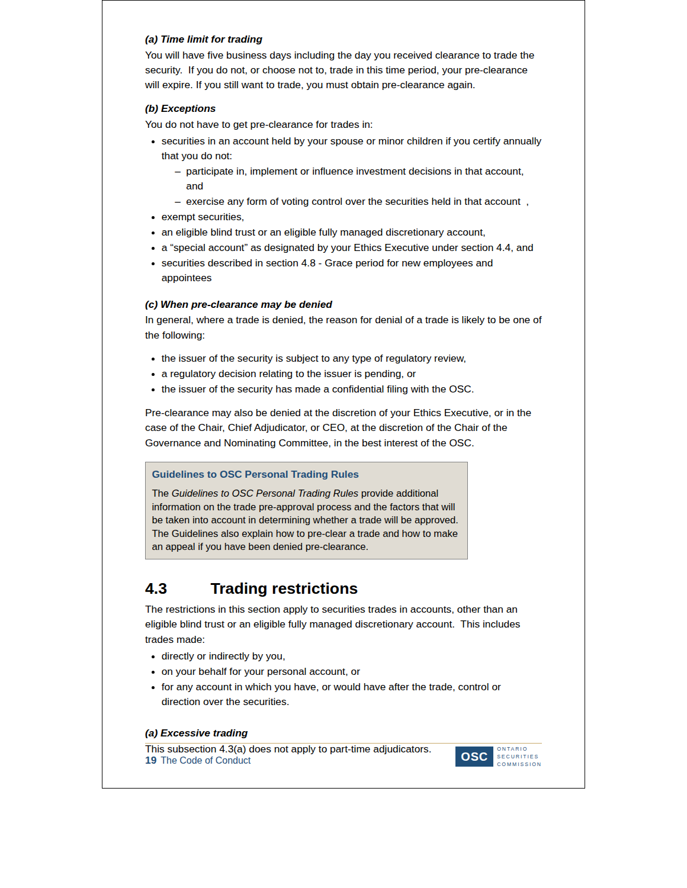(a) Time limit for trading
You will have five business days including the day you received clearance to trade the security. If you do not, or choose not to, trade in this time period, your pre-clearance will expire. If you still want to trade, you must obtain pre-clearance again.
(b) Exceptions
You do not have to get pre-clearance for trades in:
securities in an account held by your spouse or minor children if you certify annually that you do not:
participate in, implement or influence investment decisions in that account, and
exercise any form of voting control over the securities held in that account ,
exempt securities,
an eligible blind trust or an eligible fully managed discretionary account,
a “special account” as designated by your Ethics Executive under section 4.4, and
securities described in section 4.8 - Grace period for new employees and appointees
(c) When pre-clearance may be denied
In general, where a trade is denied, the reason for denial of a trade is likely to be one of the following:
the issuer of the security is subject to any type of regulatory review,
a regulatory decision relating to the issuer is pending, or
the issuer of the security has made a confidential filing with the OSC.
Pre-clearance may also be denied at the discretion of your Ethics Executive, or in the case of the Chair, Chief Adjudicator, or CEO, at the discretion of the Chair of the Governance and Nominating Committee, in the best interest of the OSC.
Guidelines to OSC Personal Trading Rules
The Guidelines to OSC Personal Trading Rules provide additional information on the trade pre-approval process and the factors that will be taken into account in determining whether a trade will be approved. The Guidelines also explain how to pre-clear a trade and how to make an appeal if you have been denied pre-clearance.
4.3 Trading restrictions
The restrictions in this section apply to securities trades in accounts, other than an eligible blind trust or an eligible fully managed discretionary account. This includes trades made:
directly or indirectly by you,
on your behalf for your personal account, or
for any account in which you have, or would have after the trade, control or direction over the securities.
(a) Excessive trading
This subsection 4.3(a) does not apply to part-time adjudicators.
19 The Code of Conduct
OSC
Ontario
Securities
Commission